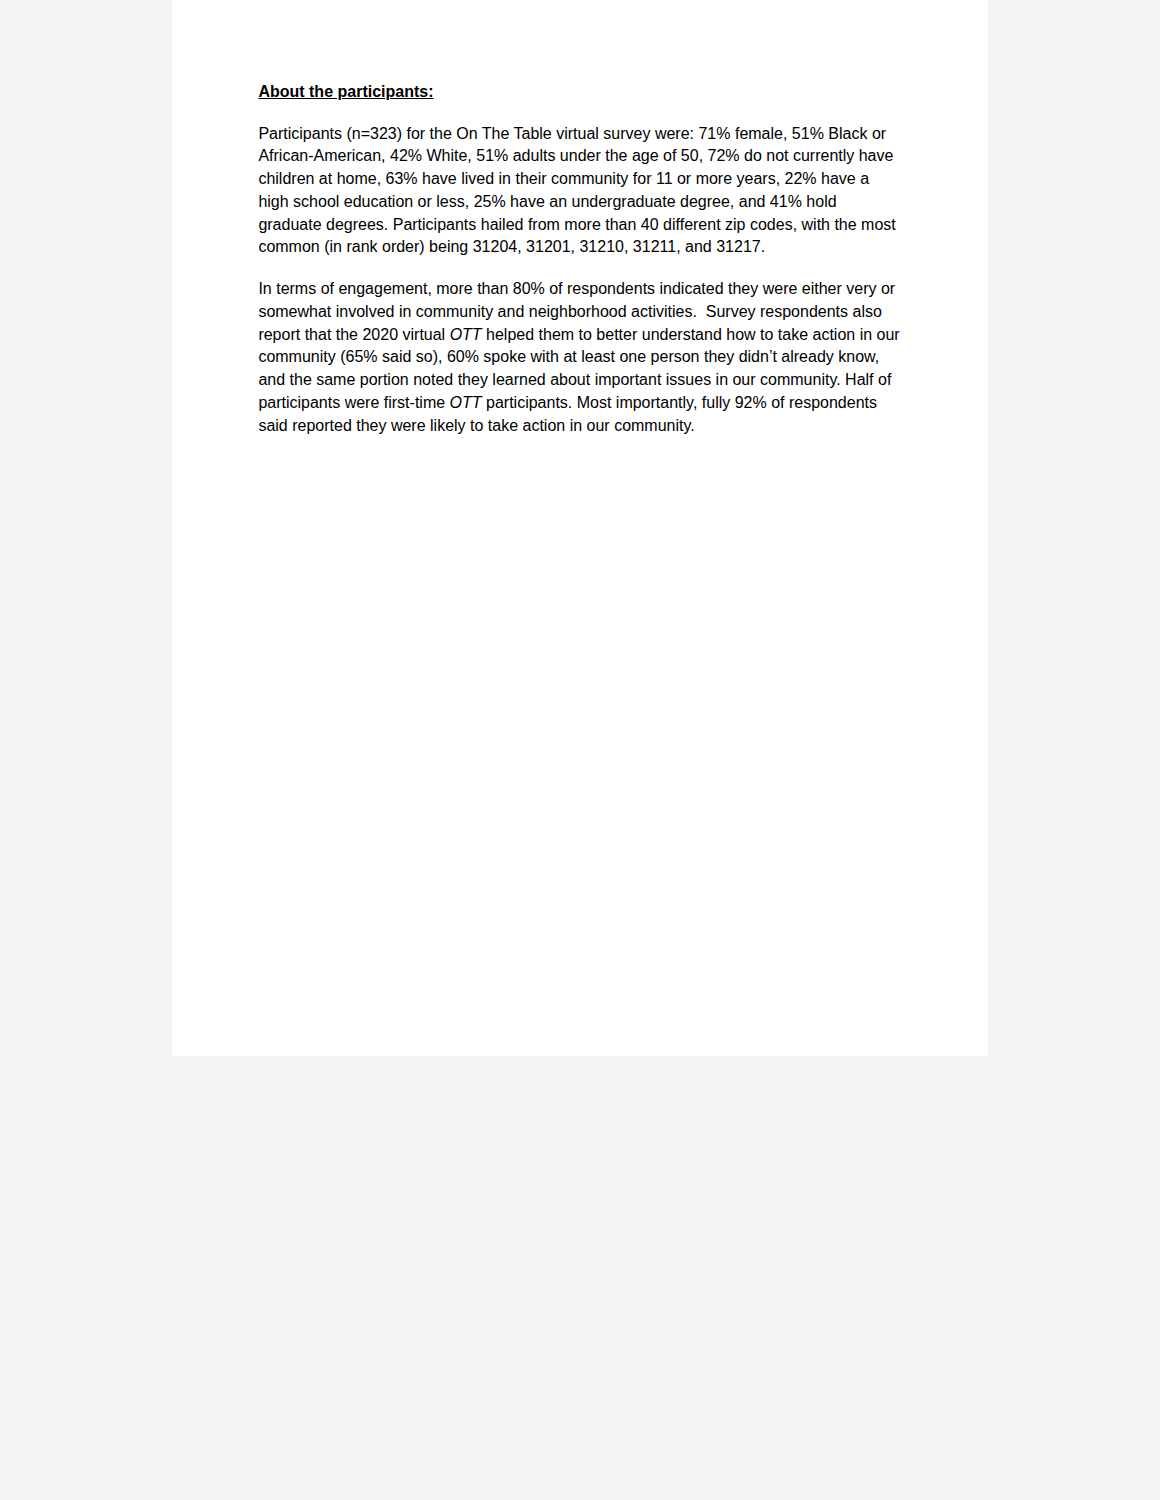About the participants:
Participants (n=323) for the On The Table virtual survey were: 71% female, 51% Black or African-American, 42% White, 51% adults under the age of 50, 72% do not currently have children at home, 63% have lived in their community for 11 or more years, 22% have a high school education or less, 25% have an undergraduate degree, and 41% hold graduate degrees. Participants hailed from more than 40 different zip codes, with the most common (in rank order) being 31204, 31201, 31210, 31211, and 31217.
In terms of engagement, more than 80% of respondents indicated they were either very or somewhat involved in community and neighborhood activities. Survey respondents also report that the 2020 virtual OTT helped them to better understand how to take action in our community (65% said so), 60% spoke with at least one person they didn’t already know, and the same portion noted they learned about important issues in our community. Half of participants were first-time OTT participants. Most importantly, fully 92% of respondents said reported they were likely to take action in our community.